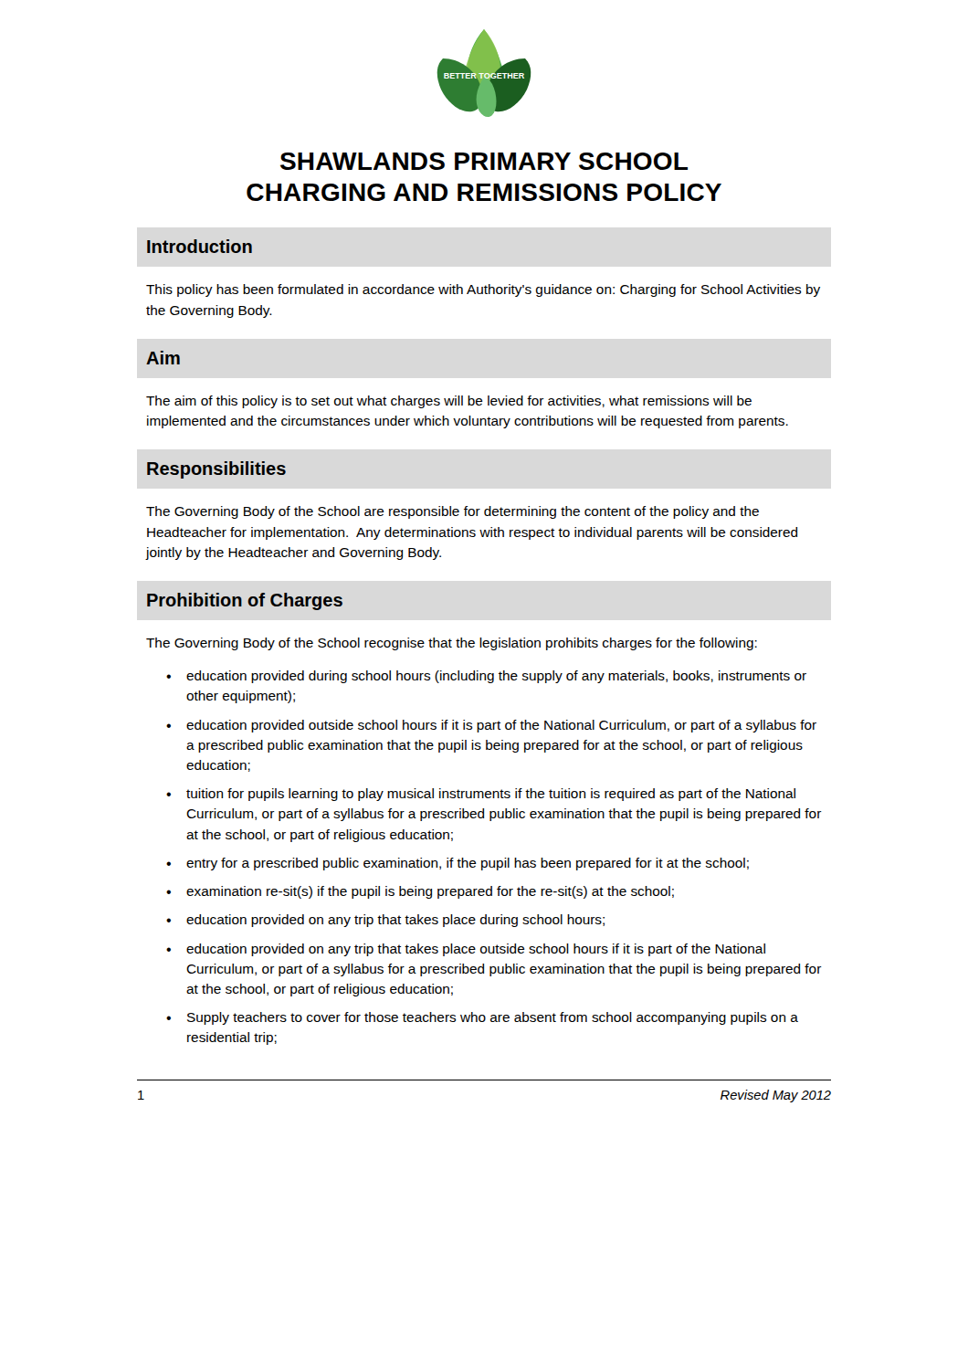BETTER TOGETHER
SHAWLANDS PRIMARY SCHOOL
CHARGING AND REMISSIONS POLICY
Introduction
This policy has been formulated in accordance with Authority's guidance on: Charging for School Activities by the Governing Body.
Aim
The aim of this policy is to set out what charges will be levied for activities, what remissions will be implemented and the circumstances under which voluntary contributions will be requested from parents.
Responsibilities
The Governing Body of the School are responsible for determining the content of the policy and the Headteacher for implementation. Any determinations with respect to individual parents will be considered jointly by the Headteacher and Governing Body.
Prohibition of Charges
The Governing Body of the School recognise that the legislation prohibits charges for the following:
education provided during school hours (including the supply of any materials, books, instruments or other equipment);
education provided outside school hours if it is part of the National Curriculum, or part of a syllabus for a prescribed public examination that the pupil is being prepared for at the school, or part of religious education;
tuition for pupils learning to play musical instruments if the tuition is required as part of the National Curriculum, or part of a syllabus for a prescribed public examination that the pupil is being prepared for at the school, or part of religious education;
entry for a prescribed public examination, if the pupil has been prepared for it at the school;
examination re-sit(s) if the pupil is being prepared for the re-sit(s) at the school;
education provided on any trip that takes place during school hours;
education provided on any trip that takes place outside school hours if it is part of the National Curriculum, or part of a syllabus for a prescribed public examination that the pupil is being prepared for at the school, or part of religious education;
Supply teachers to cover for those teachers who are absent from school accompanying pupils on a residential trip;
1 Revised May 2012